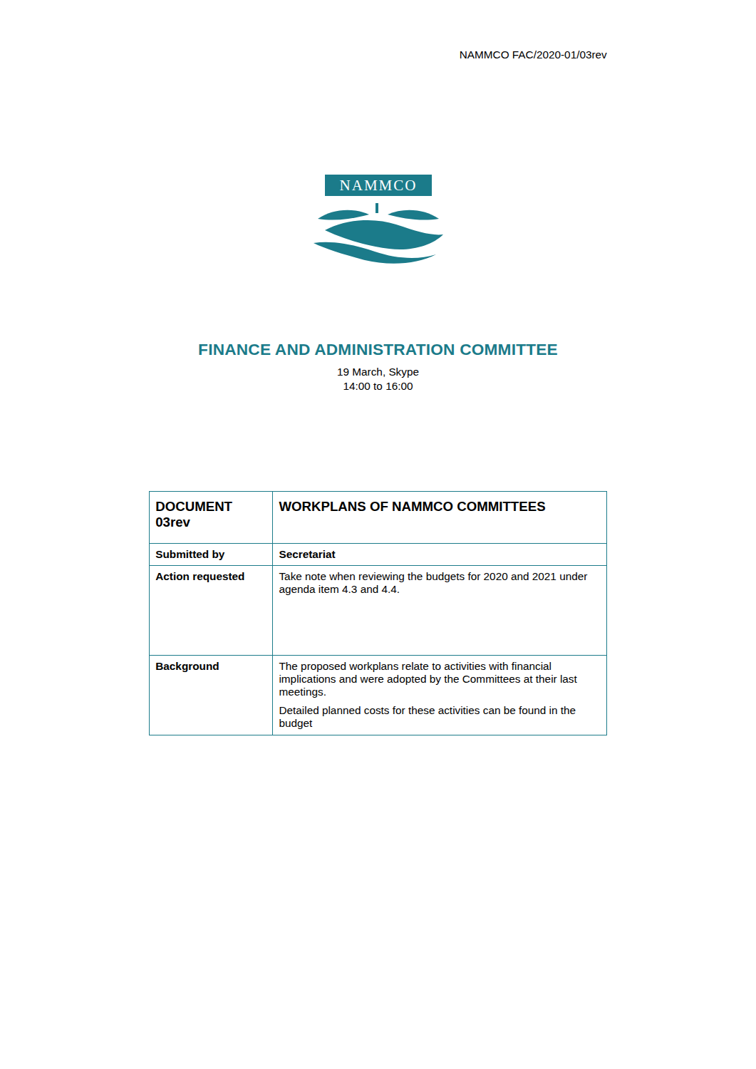NAMMCO FAC/2020-01/03rev
NAMMCO
FINANCE AND ADMINISTRATION COMMITTEE
19 March, Skype
14:00 to 16:00
| DOCUMENT 03rev | WORKPLANS OF NAMMCO COMMITTEES |
| Submitted by | Secretariat |
| Action requested | Take note when reviewing the budgets for 2020 and 2021 under agenda item 4.3 and 4.4. |
| Background | The proposed workplans relate to activities with financial implications and were adopted by the Committees at their last meetings. Detailed planned costs for these activities can be found in the budget |